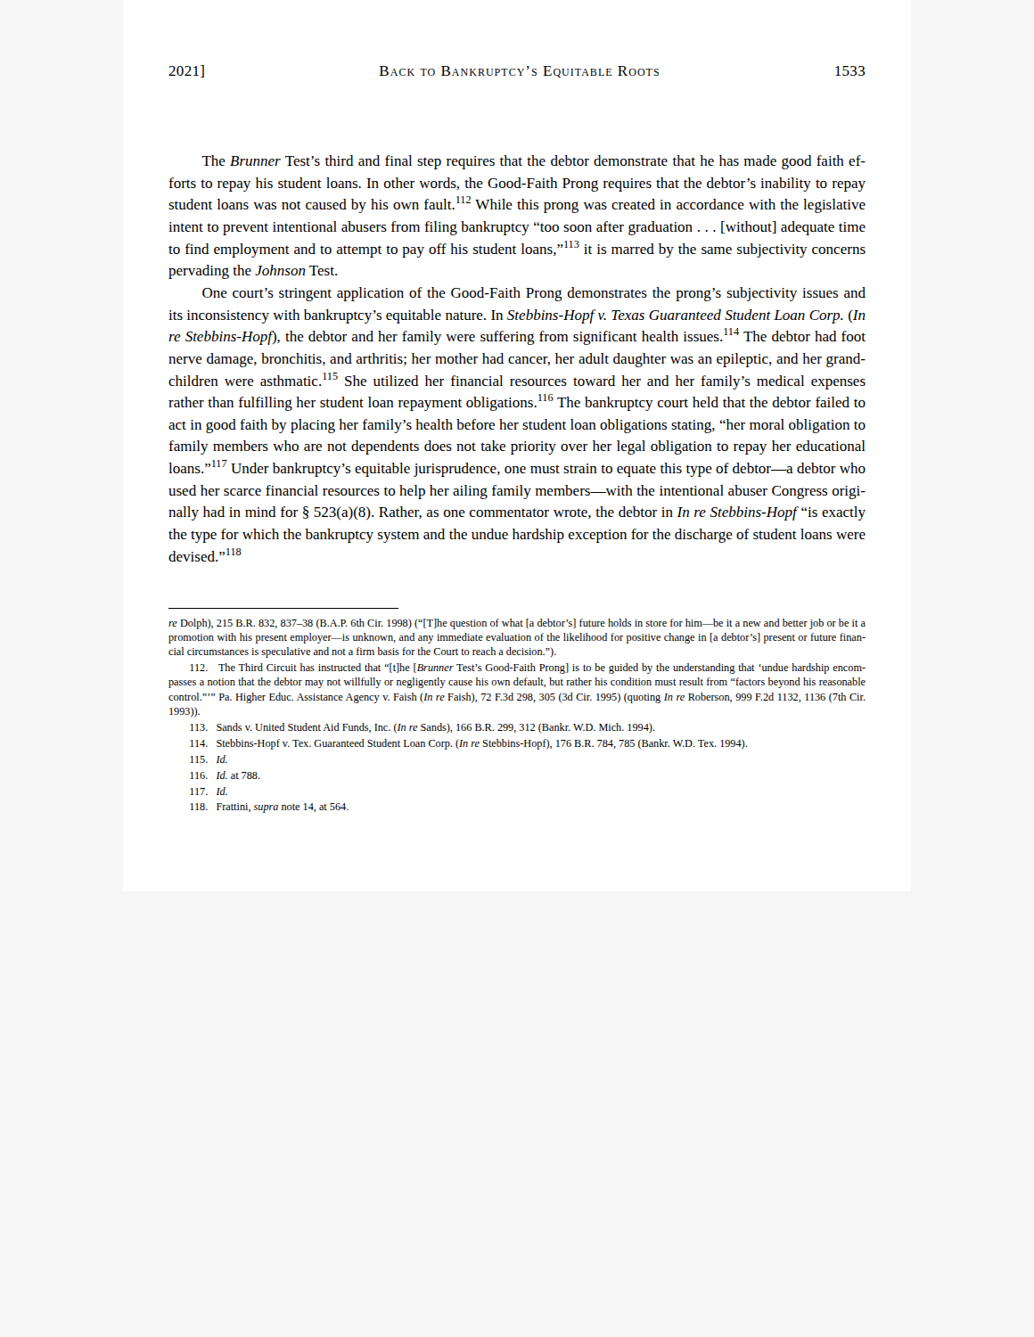2021] Back to Bankruptcy’s Equitable Roots 1533
The Brunner Test’s third and final step requires that the debtor demonstrate that he has made good faith efforts to repay his student loans. In other words, the Good-Faith Prong requires that the debtor’s inability to repay student loans was not caused by his own fault.112 While this prong was created in accordance with the legislative intent to prevent intentional abusers from filing bankruptcy “too soon after graduation . . . [without] adequate time to find employment and to attempt to pay off his student loans,”113 it is marred by the same subjectivity concerns pervading the Johnson Test.
One court’s stringent application of the Good-Faith Prong demonstrates the prong’s subjectivity issues and its inconsistency with bankruptcy’s equitable nature. In Stebbins-Hopf v. Texas Guaranteed Student Loan Corp. (In re Stebbins-Hopf), the debtor and her family were suffering from significant health issues.114 The debtor had foot nerve damage, bronchitis, and arthritis; her mother had cancer, her adult daughter was an epileptic, and her grandchildren were asthmatic.115 She utilized her financial resources toward her and her family’s medical expenses rather than fulfilling her student loan repayment obligations.116 The bankruptcy court held that the debtor failed to act in good faith by placing her family’s health before her student loan obligations stating, “her moral obligation to family members who are not dependents does not take priority over her legal obligation to repay her educational loans.”117 Under bankruptcy’s equitable jurisprudence, one must strain to equate this type of debtor—a debtor who used her scarce financial resources to help her ailing family members—with the intentional abuser Congress originally had in mind for § 523(a)(8). Rather, as one commentator wrote, the debtor in In re Stebbins-Hopf “is exactly the type for which the bankruptcy system and the undue hardship exception for the discharge of student loans were devised.”118
re Dolph), 215 B.R. 832, 837–38 (B.A.P. 6th Cir. 1998) (“[T]he question of what [a debtor’s] future holds in store for him—be it a new and better job or be it a promotion with his present employer—is unknown, and any immediate evaluation of the likelihood for positive change in [a debtor’s] present or future financial circumstances is speculative and not a firm basis for the Court to reach a decision.”).
112. The Third Circuit has instructed that “[t]he [Brunner Test’s Good-Faith Prong] is to be guided by the understanding that ‘undue hardship encompasses a notion that the debtor may not willfully or negligently cause his own default, but rather his condition must result from “factors beyond his reasonable control.”’” Pa. Higher Educ. Assistance Agency v. Faish (In re Faish), 72 F.3d 298, 305 (3d Cir. 1995) (quoting In re Roberson, 999 F.2d 1132, 1136 (7th Cir. 1993)).
113. Sands v. United Student Aid Funds, Inc. (In re Sands), 166 B.R. 299, 312 (Bankr. W.D. Mich. 1994).
114. Stebbins-Hopf v. Tex. Guaranteed Student Loan Corp. (In re Stebbins-Hopf), 176 B.R. 784, 785 (Bankr. W.D. Tex. 1994).
115. Id.
116. Id. at 788.
117. Id.
118. Frattini, supra note 14, at 564.